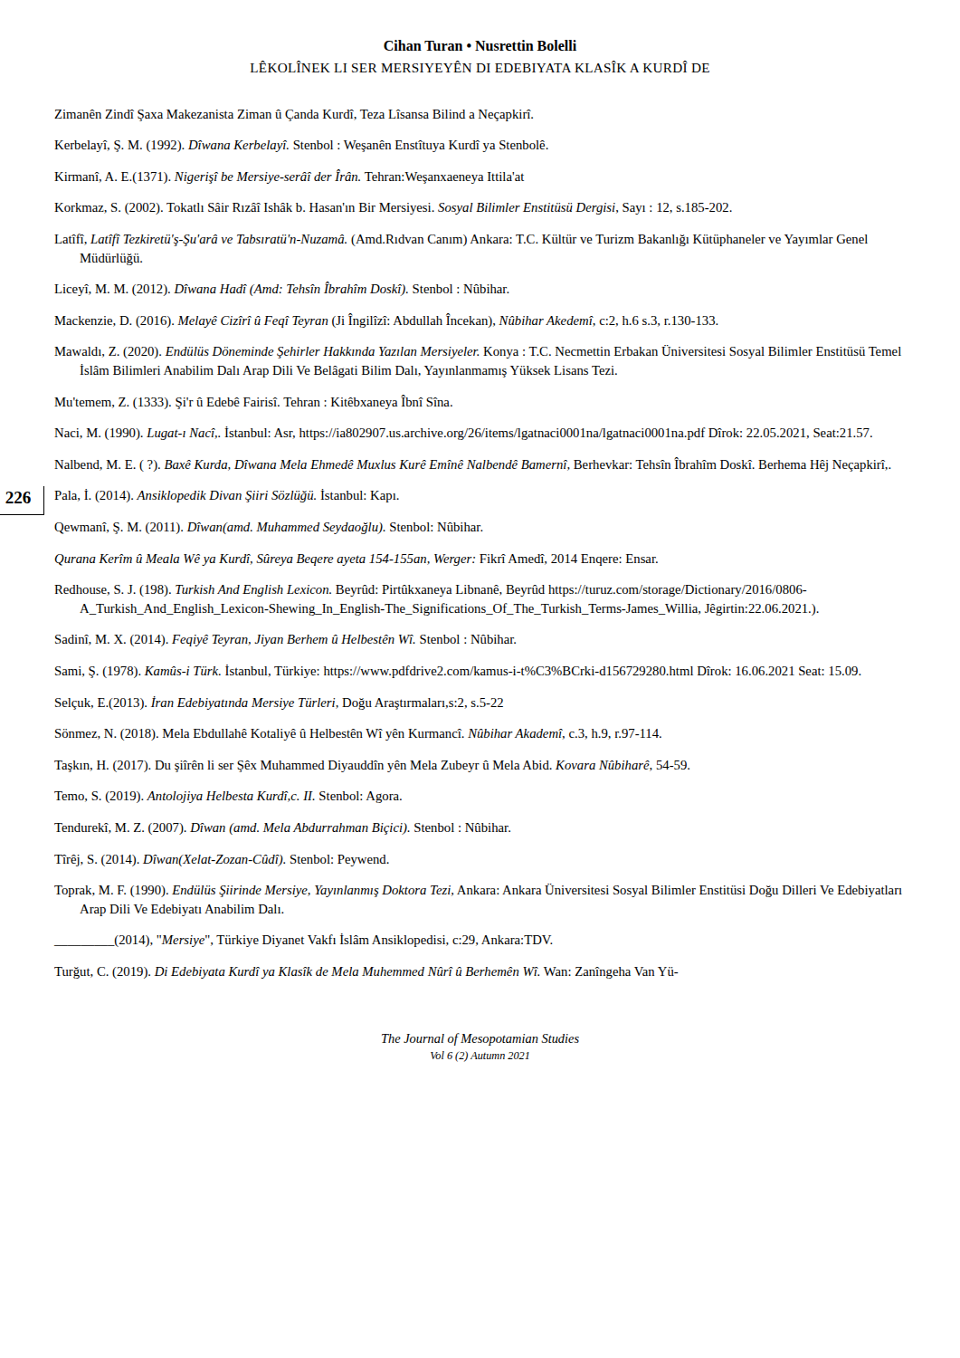Cihan Turan • Nusrettin Bolelli
LÊKOLÎNEK LI SER MERSIYEYÊN DI EDEBIYATA KLASÎK A KURDÎ DE
Zimanên Zindî Şaxa Makezanista Ziman û Çanda Kurdî, Teza Lîsansa Bilind a Neçapkirî.
Kerbelayî, Ş. M. (1992). Dîwana Kerbelayî. Stenbol : Weşanên Enstîtuya Kurdî ya Stenbolê.
Kirmanî, A. E.(1371). Nigerişî be Mersiye-serâî der Îrân. Tehran:Weşanxaeneya Ittila'at
Korkmaz, S. (2002). Tokatlı Sâir Rızâî Ishâk b. Hasan'ın Bir Mersiyesi. Sosyal Bilimler Enstitüsü Dergisi, Sayı : 12, s.185-202.
Latîfî, Latîfî Tezkiretü'ş-Şu'arâ ve Tabsıratü'n-Nuzamâ. (Amd.Rıdvan Canım) Ankara: T.C. Kültür ve Turizm Bakanlığı Kütüphaneler ve Yayımlar Genel Müdürlüğü.
Liceyî, M. M. (2012). Dîwana Hadî (Amd: Tehsîn Îbrahîm Doskî). Stenbol : Nûbihar.
Mackenzie, D. (2016). Melayê Cizîrî û Feqî Teyran (Ji Îngilîzî: Abdullah Încekan), Nûbihar Akedemî, c:2, h.6 s.3, r.130-133.
Mawaldı, Z. (2020). Endülüs Döneminde Şehirler Hakkında Yazılan Mersiyeler. Konya : T.C. Necmettin Erbakan Üniversitesi Sosyal Bilimler Enstitüsü Temel İslâm Bilimleri Anabilim Dalı Arap Dili Ve Belâgati Bilim Dalı, Yayınlanmamış Yüksek Lisans Tezi.
Mu'temem, Z. (1333). Şi'r û Edebê Fairisî. Tehran : Kitêbxaneya Îbnî Sîna.
Naci, M. (1990). Lugat-ı Nacî,. İstanbul: Asr, https://ia802907.us.archive.org/26/items/lgatnaci0001na/lgatnaci0001na.pdf Dîrok: 22.05.2021, Seat:21.57.
Nalbend, M. E. ( ?). Baxê Kurda, Dîwana Mela Ehmedê Muxlus Kurê Emînê Nalbendê Bamernî, Berhevkar: Tehsîn Îbrahîm Doskî. Berhema Hêj Neçapkirî,.
226
Pala, İ. (2014). Ansiklopedik Divan Şiiri Sözlüğü. İstanbul: Kapı.
Qewmanî, Ş. M. (2011). Dîwan(amd. Muhammed Seydaoğlu). Stenbol: Nûbihar.
Qurana Kerîm û Meala Wê ya Kurdî, Sûreya Beqere ayeta 154-155an, Werger: Fikrî Amedî, 2014 Enqere: Ensar.
Redhouse, S. J. (198). Turkish And English Lexicon. Beyrûd: Pirtûkxaneya Libnanê, Beyrûd https://turuz.com/storage/Dictionary/2016/0806-A_Turkish_And_English_Lexicon-Shewing_In_English-The_Significations_Of_The_Turkish_Terms-James_Willia, Jêgirtin:22.06.2021.).
Sadinî, M. X. (2014). Feqiyê Teyran, Jiyan Berhem û Helbestên Wî. Stenbol : Nûbihar.
Sami, Ş. (1978). Kamûs-i Türk. İstanbul, Türkiye: https://www.pdfdrive2.com/kamus-i-t%C3%BCrki-d156729280.html Dîrok: 16.06.2021 Seat: 15.09.
Selçuk, E.(2013). İran Edebiyatında Mersiye Türleri, Doğu Araştırmaları,s:2, s.5-22
Sönmez, N. (2018). Mela Ebdullahê Kotaliyê û Helbestên Wî yên Kurmancî. Nûbihar Akademî, c.3, h.9, r.97-114.
Taşkın, H. (2017). Du şiîrên li ser Şêx Muhammed Diyauddîn yên Mela Zubeyr û Mela Abid. Kovara Nûbiharê, 54-59.
Temo, S. (2019). Antolojiya Helbesta Kurdî,c. II. Stenbol: Agora.
Tendurekî, M. Z. (2007). Dîwan (amd. Mela Abdurrahman Biçici). Stenbol : Nûbihar.
Tîrêj, S. (2014). Dîwan(Xelat-Zozan-Cûdî). Stenbol: Peywend.
Toprak, M. F. (1990). Endülüs Şiirinde Mersiye, Yayınlanmış Doktora Tezi, Ankara: Ankara Üniversitesi Sosyal Bilimler Enstitüsi Doğu Dilleri Ve Edebiyatları Arap Dili Ve Edebiyatı Anabilim Dalı.
_________(2014), "Mersiye", Türkiye Diyanet Vakfı İslâm Ansiklopedisi, c:29, Ankara:TDV.
Turğut, C. (2019). Di Edebiyata Kurdî ya Klasîk de Mela Muhemmed Nûrî û Berhemên Wî. Wan: Zanîngeha Van Yü-
The Journal of Mesopotamian Studies
Vol 6 (2) Autumn 2021